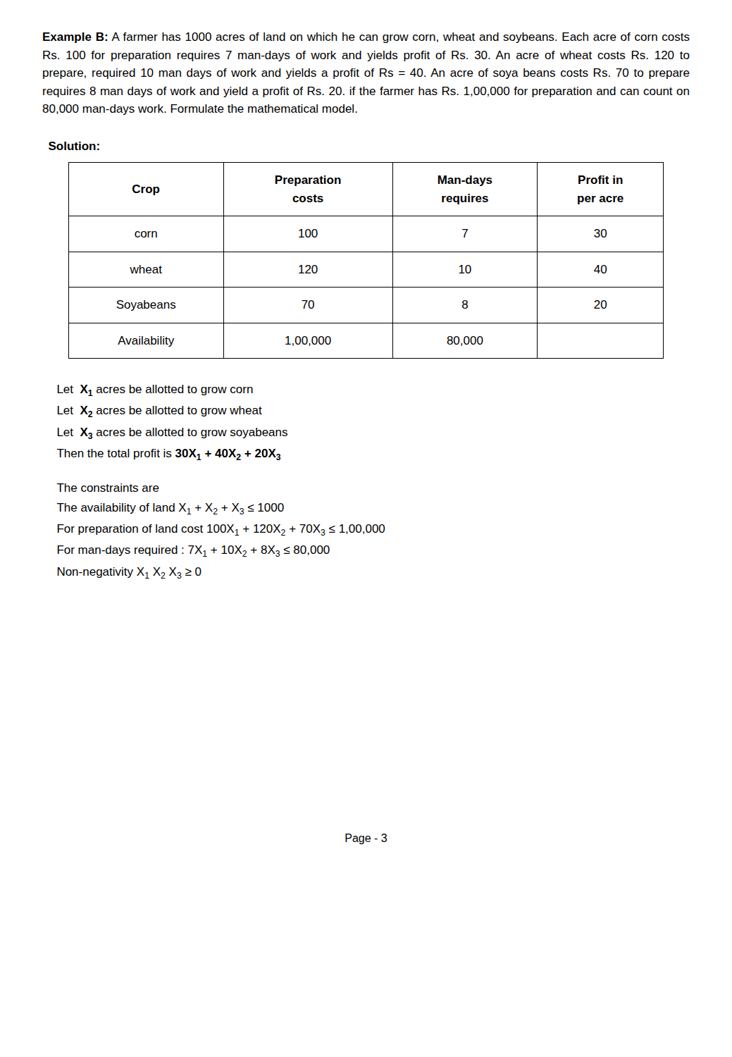Example B: A farmer has 1000 acres of land on which he can grow corn, wheat and soybeans. Each acre of corn costs Rs. 100 for preparation requires 7 man-days of work and yields profit of Rs. 30. An acre of wheat costs Rs. 120 to prepare, required 10 man days of work and yields a profit of Rs = 40. An acre of soya beans costs Rs. 70 to prepare requires 8 man days of work and yield a profit of Rs. 20. if the farmer has Rs. 1,00,000 for preparation and can count on 80,000 man-days work. Formulate the mathematical model.
Solution:
| Crop | Preparation costs | Man-days requires | Profit in per acre |
| --- | --- | --- | --- |
| corn | 100 | 7 | 30 |
| wheat | 120 | 10 | 40 |
| Soyabeans | 70 | 8 | 20 |
| Availability | 1,00,000 | 80,000 | |
Let X1 acres be allotted to grow corn
Let X2 acres be allotted to grow wheat
Let X3 acres be allotted to grow soyabeans
Then the total profit is 30X1 + 40X2 + 20X3
The constraints are
The availability of land X1 + X2 + X3 ≤ 1000
For preparation of land cost 100X1 + 120X2 + 70X3 ≤ 1,00,000
For man-days required : 7X1 + 10X2 + 8X3 ≤ 80,000
Non-negativity X1 X2 X3 ≥ 0
Page - 3